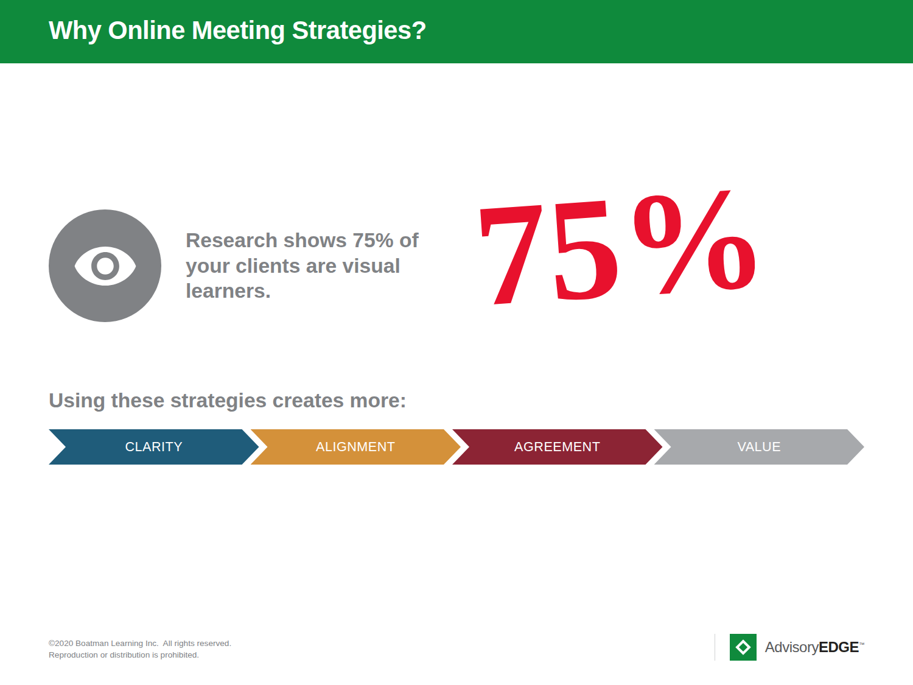Why Online Meeting Strategies?
Research shows 75% of your clients are visual learners.
75%
Using these strategies creates more:
CLARITY
ALIGNMENT
AGREEMENT
VALUE
©2020 Boatman Learning Inc. All rights reserved.
Reproduction or distribution is prohibited.
AdvisoryEDGE™